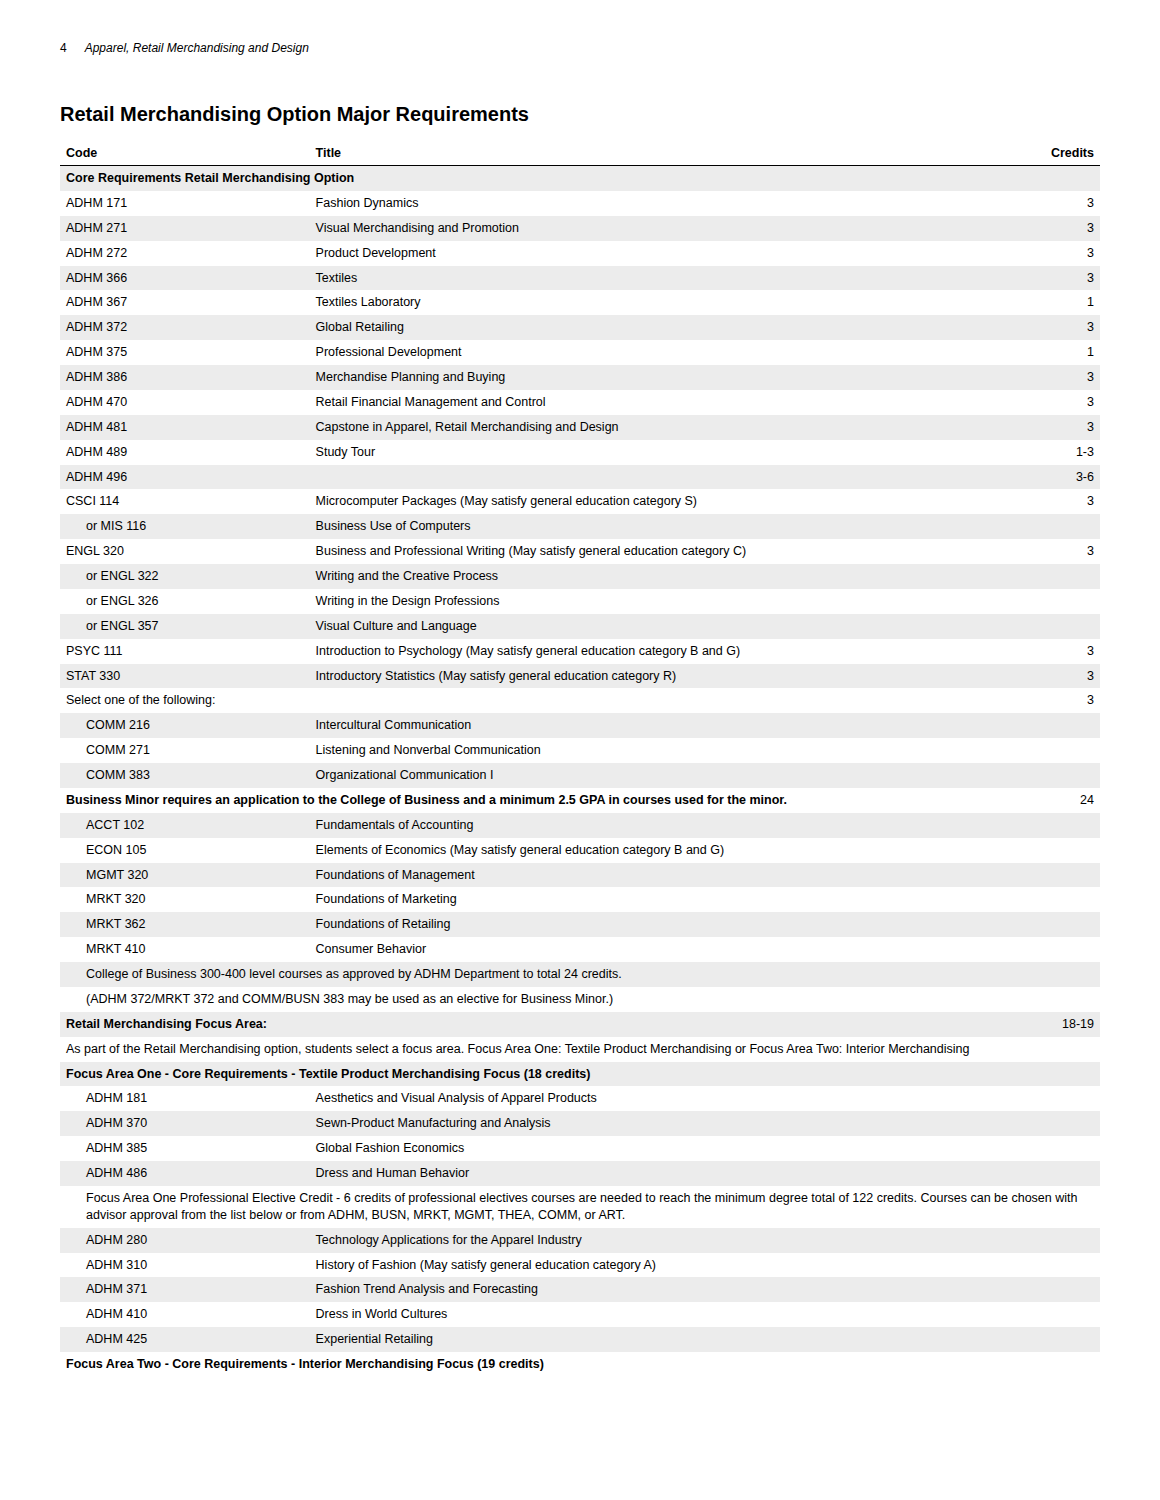4 Apparel, Retail Merchandising and Design
Retail Merchandising Option Major Requirements
| Code | Title | Credits |
| --- | --- | --- |
| Core Requirements Retail Merchandising Option |
| ADHM 171 | Fashion Dynamics | 3 |
| ADHM 271 | Visual Merchandising and Promotion | 3 |
| ADHM 272 | Product Development | 3 |
| ADHM 366 | Textiles | 3 |
| ADHM 367 | Textiles Laboratory | 1 |
| ADHM 372 | Global Retailing | 3 |
| ADHM 375 | Professional Development | 1 |
| ADHM 386 | Merchandise Planning and Buying | 3 |
| ADHM 470 | Retail Financial Management and Control | 3 |
| ADHM 481 | Capstone in Apparel, Retail Merchandising and Design | 3 |
| ADHM 489 | Study Tour | 1-3 |
| ADHM 496 | | 3-6 |
| CSCI 114 | Microcomputer Packages (May satisfy general education category S) | 3 |
| or MIS 116 | Business Use of Computers | |
| ENGL 320 | Business and Professional Writing (May satisfy general education category C) | 3 |
| or ENGL 322 | Writing and the Creative Process | |
| or ENGL 326 | Writing in the Design Professions | |
| or ENGL 357 | Visual Culture and Language | |
| PSYC 111 | Introduction to Psychology (May satisfy general education category B and G) | 3 |
| STAT 330 | Introductory Statistics (May satisfy general education category R) | 3 |
| Select one of the following: | 3 |
| COMM 216 | Intercultural Communication | |
| COMM 271 | Listening and Nonverbal Communication | |
| COMM 383 | Organizational Communication I | |
| Business Minor requires an application to the College of Business and a minimum 2.5 GPA in courses used for the minor. | 24 |
| ACCT 102 | Fundamentals of Accounting | |
| ECON 105 | Elements of Economics (May satisfy general education category B and G) | |
| MGMT 320 | Foundations of Management | |
| MRKT 320 | Foundations of Marketing | |
| MRKT 362 | Foundations of Retailing | |
| MRKT 410 | Consumer Behavior | |
| College of Business 300-400 level courses as approved by ADHM Department to total 24 credits. | |
| (ADHM 372/MRKT 372 and COMM/BUSN 383 may be used as an elective for Business Minor.) | |
| Retail Merchandising Focus Area: | 18-19 |
| As part of the Retail Merchandising option, students select a focus area. Focus Area One: Textile Product Merchandising or Focus Area Two: Interior Merchandising |
| Focus Area One - Core Requirements - Textile Product Merchandising Focus (18 credits) |
| ADHM 181 | Aesthetics and Visual Analysis of Apparel Products | |
| ADHM 370 | Sewn-Product Manufacturing and Analysis | |
| ADHM 385 | Global Fashion Economics | |
| ADHM 486 | Dress and Human Behavior | |
| Focus Area One Professional Elective Credit - 6 credits of professional electives courses are needed to reach the minimum degree total of 122 credits. Courses can be chosen with advisor approval from the list below or from ADHM, BUSN, MRKT, MGMT, THEA, COMM, or ART. |
| ADHM 280 | Technology Applications for the Apparel Industry | |
| ADHM 310 | History of Fashion (May satisfy general education category A) | |
| ADHM 371 | Fashion Trend Analysis and Forecasting | |
| ADHM 410 | Dress in World Cultures | |
| ADHM 425 | Experiential Retailing | |
| Focus Area Two - Core Requirements - Interior Merchandising Focus (19 credits) |